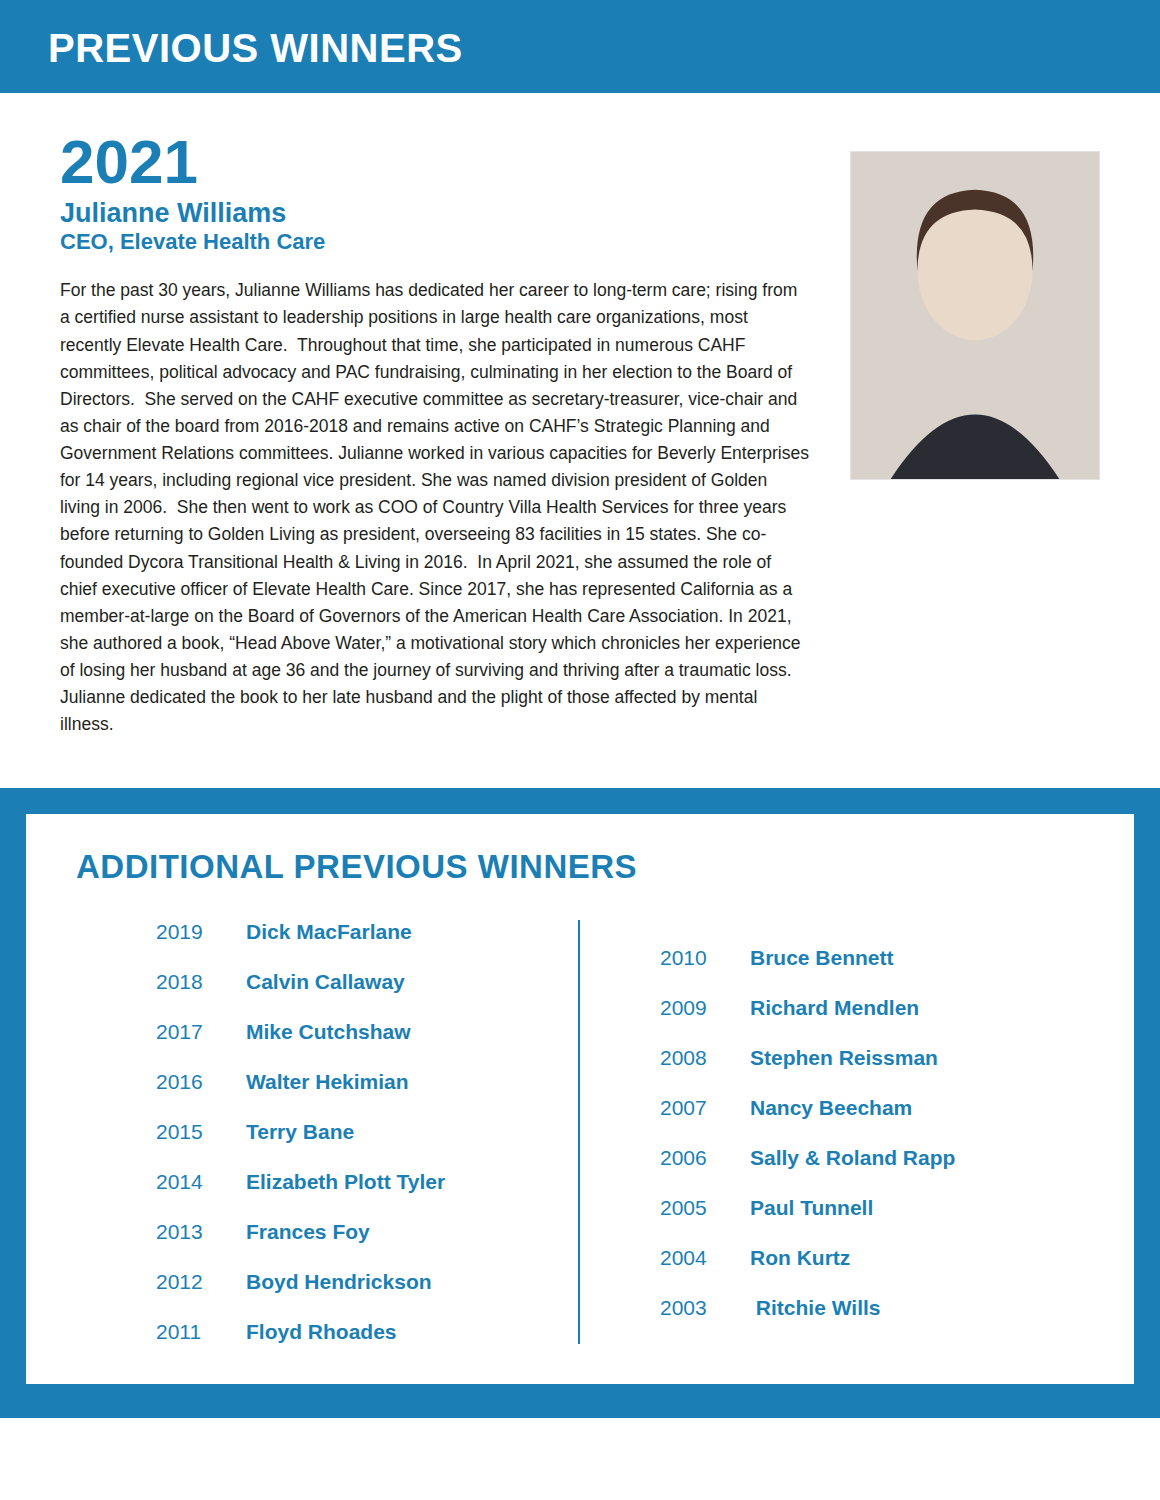Previous Winners
2021
Julianne Williams
CEO, Elevate Health Care
For the past 30 years, Julianne Williams has dedicated her career to long-term care; rising from a certified nurse assistant to leadership positions in large health care organizations, most recently Elevate Health Care. Throughout that time, she participated in numerous CAHF committees, political advocacy and PAC fundraising, culminating in her election to the Board of Directors. She served on the CAHF executive committee as secretary-treasurer, vice-chair and as chair of the board from 2016-2018 and remains active on CAHF’s Strategic Planning and Government Relations committees. Julianne worked in various capacities for Beverly Enterprises for 14 years, including regional vice president. She was named division president of Golden living in 2006. She then went to work as COO of Country Villa Health Services for three years before returning to Golden Living as president, overseeing 83 facilities in 15 states. She co-founded Dycora Transitional Health & Living in 2016. In April 2021, she assumed the role of chief executive officer of Elevate Health Care. Since 2017, she has represented California as a member-at-large on the Board of Governors of the American Health Care Association. In 2021, she authored a book, “Head Above Water,” a motivational story which chronicles her experience of losing her husband at age 36 and the journey of surviving and thriving after a traumatic loss. Julianne dedicated the book to her late husband and the plight of those affected by mental illness.
Additional Previous Winners
2019 Dick MacFarlane
2018 Calvin Callaway
2017 Mike Cutchshaw
2016 Walter Hekimian
2015 Terry Bane
2014 Elizabeth Plott Tyler
2013 Frances Foy
2012 Boyd Hendrickson
2011 Floyd Rhoades
2010 Bruce Bennett
2009 Richard Mendlen
2008 Stephen Reissman
2007 Nancy Beecham
2006 Sally & Roland Rapp
2005 Paul Tunnell
2004 Ron Kurtz
2003 Ritchie Wills